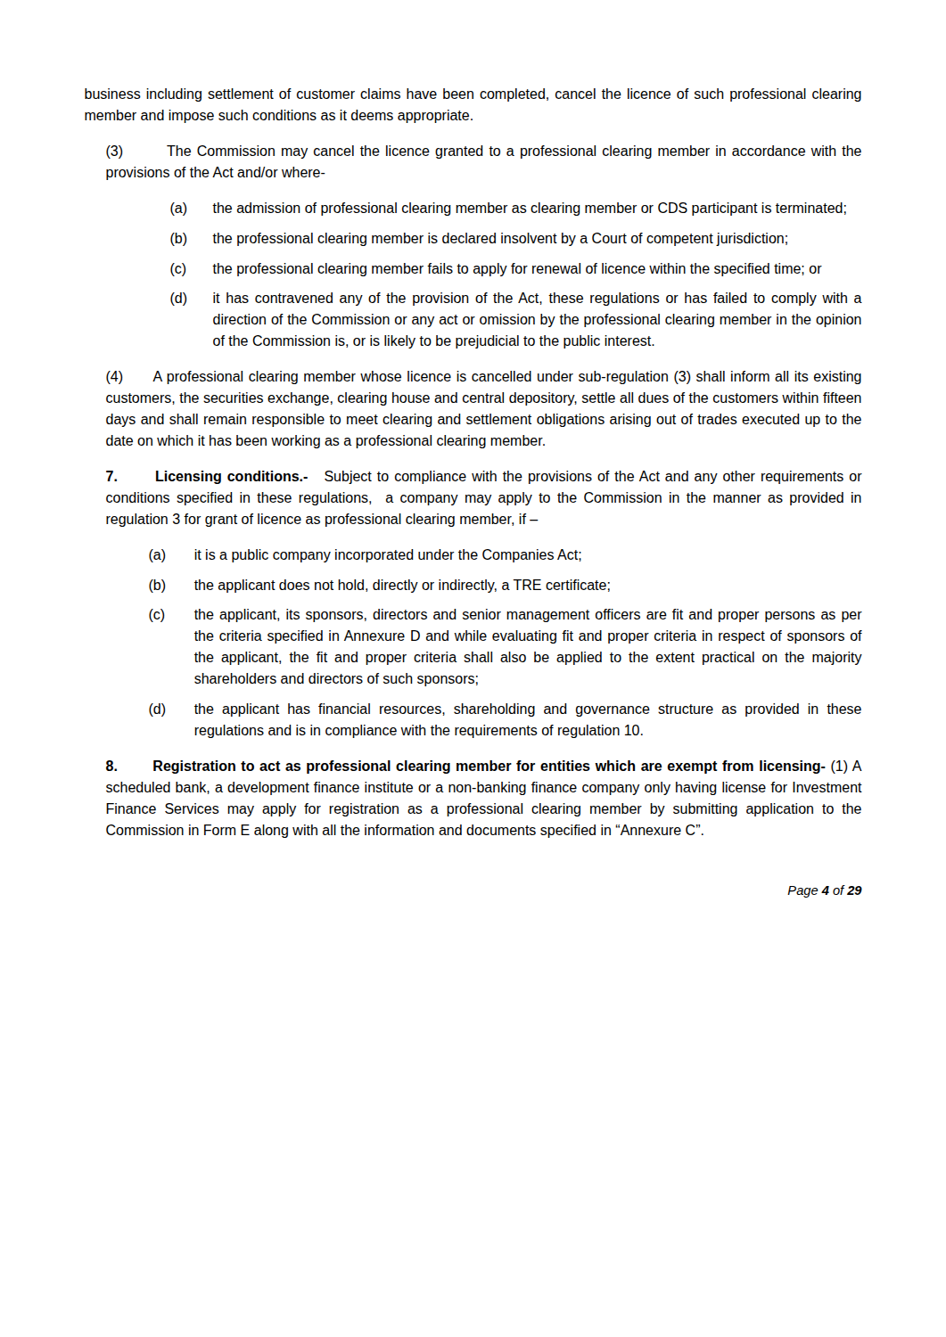business including settlement of customer claims have been completed, cancel the licence of such professional clearing member and impose such conditions as it deems appropriate.
(3) The Commission may cancel the licence granted to a professional clearing member in accordance with the provisions of the Act and/or where-
(a) the admission of professional clearing member as clearing member or CDS participant is terminated;
(b) the professional clearing member is declared insolvent by a Court of competent jurisdiction;
(c) the professional clearing member fails to apply for renewal of licence within the specified time; or
(d) it has contravened any of the provision of the Act, these regulations or has failed to comply with a direction of the Commission or any act or omission by the professional clearing member in the opinion of the Commission is, or is likely to be prejudicial to the public interest.
(4) A professional clearing member whose licence is cancelled under sub-regulation (3) shall inform all its existing customers, the securities exchange, clearing house and central depository, settle all dues of the customers within fifteen days and shall remain responsible to meet clearing and settlement obligations arising out of trades executed up to the date on which it has been working as a professional clearing member.
7. Licensing conditions.- Subject to compliance with the provisions of the Act and any other requirements or conditions specified in these regulations, a company may apply to the Commission in the manner as provided in regulation 3 for grant of licence as professional clearing member, if –
(a) it is a public company incorporated under the Companies Act;
(b) the applicant does not hold, directly or indirectly, a TRE certificate;
(c) the applicant, its sponsors, directors and senior management officers are fit and proper persons as per the criteria specified in Annexure D and while evaluating fit and proper criteria in respect of sponsors of the applicant, the fit and proper criteria shall also be applied to the extent practical on the majority shareholders and directors of such sponsors;
(d) the applicant has financial resources, shareholding and governance structure as provided in these regulations and is in compliance with the requirements of regulation 10.
8. Registration to act as professional clearing member for entities which are exempt from licensing- (1) A scheduled bank, a development finance institute or a non-banking finance company only having license for Investment Finance Services may apply for registration as a professional clearing member by submitting application to the Commission in Form E along with all the information and documents specified in “Annexure C”.
Page 4 of 29